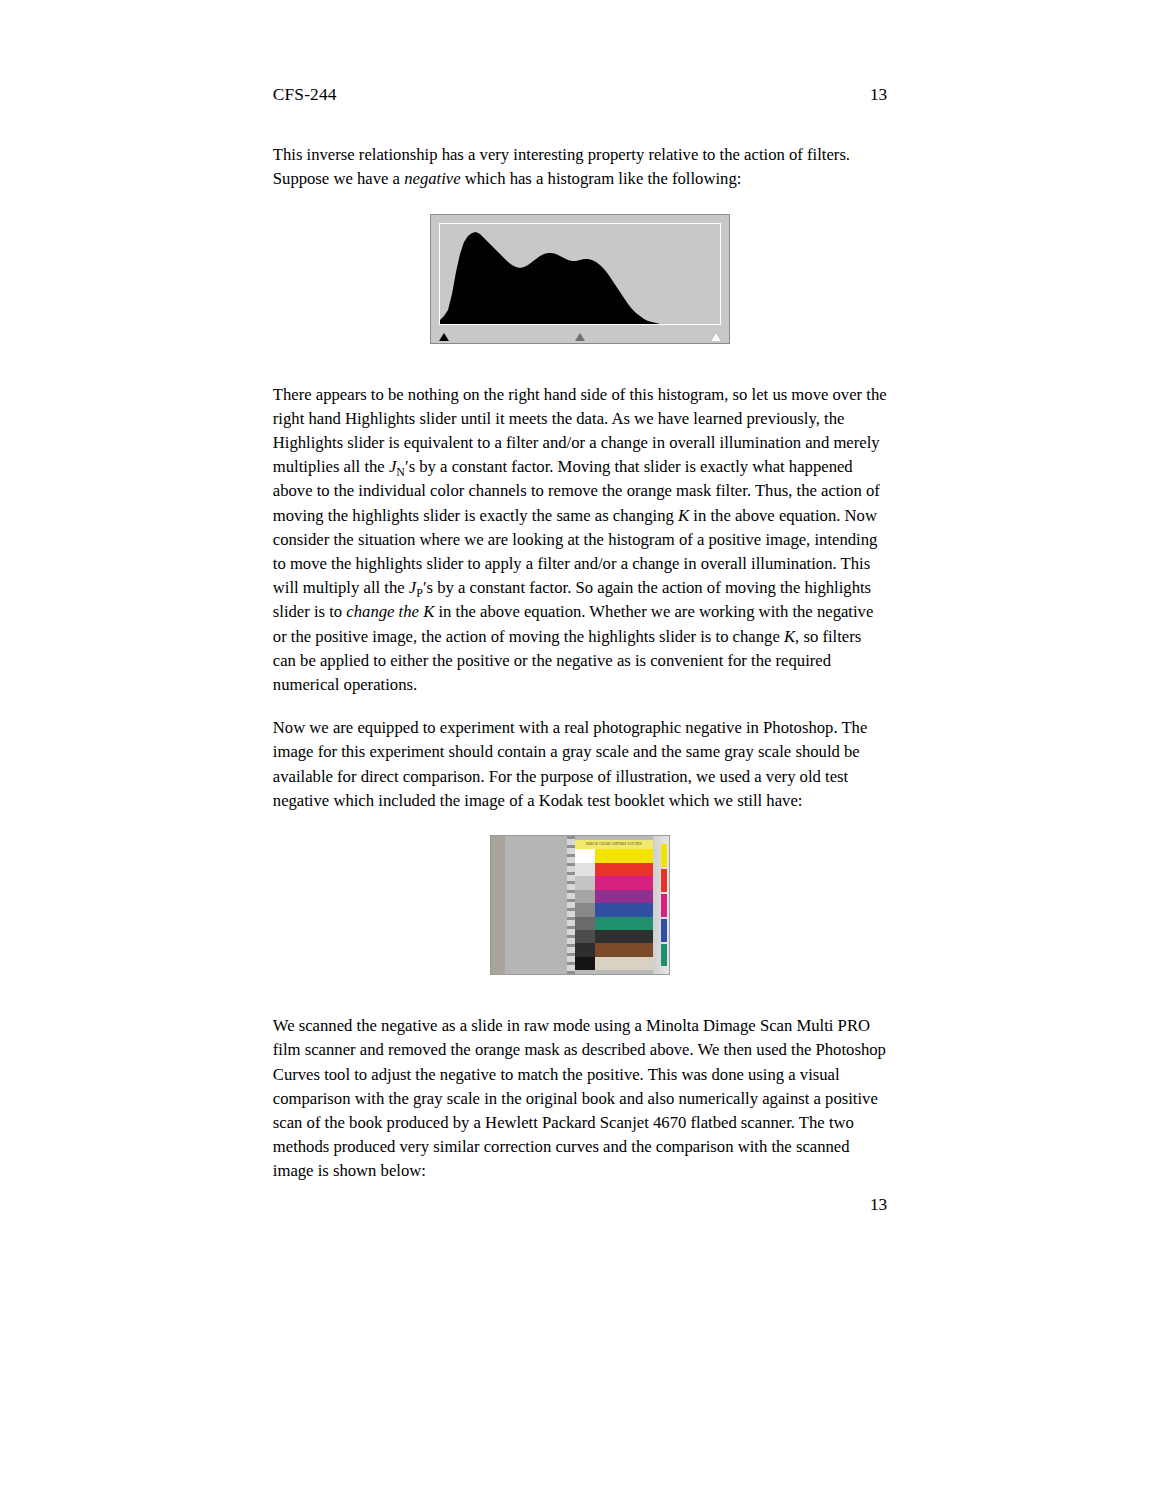CFS-244 13
This inverse relationship has a very interesting property relative to the action of filters. Suppose we have a negative which has a histogram like the following:
There appears to be nothing on the right hand side of this histogram, so let us move over the right hand Highlights slider until it meets the data. As we have learned previously, the Highlights slider is equivalent to a filter and/or a change in overall illumination and merely multiplies all the JN′s by a constant factor. Moving that slider is exactly what happened above to the individual color channels to remove the orange mask filter. Thus, the action of moving the highlights slider is exactly the same as changing K in the above equation. Now consider the situation where we are looking at the histogram of a positive image, intending to move the highlights slider to apply a filter and/or a change in overall illumination. This will multiply all the JP′s by a constant factor. So again the action of moving the highlights slider is to change the K in the above equation. Whether we are working with the negative or the positive image, the action of moving the highlights slider is to change K, so filters can be applied to either the positive or the negative as is convenient for the required numerical operations.
Now we are equipped to experiment with a real photographic negative in Photoshop. The image for this experiment should contain a gray scale and the same gray scale should be available for direct comparison. For the purpose of illustration, we used a very old test negative which included the image of a Kodak test booklet which we still have:
KODAK COLOR CONTROL PATCHES
We scanned the negative as a slide in raw mode using a Minolta Dimage Scan Multi PRO film scanner and removed the orange mask as described above. We then used the Photoshop Curves tool to adjust the negative to match the positive. This was done using a visual comparison with the gray scale in the original book and also numerically against a positive scan of the book produced by a Hewlett Packard Scanjet 4670 flatbed scanner. The two methods produced very similar correction curves and the comparison with the scanned image is shown below:
13